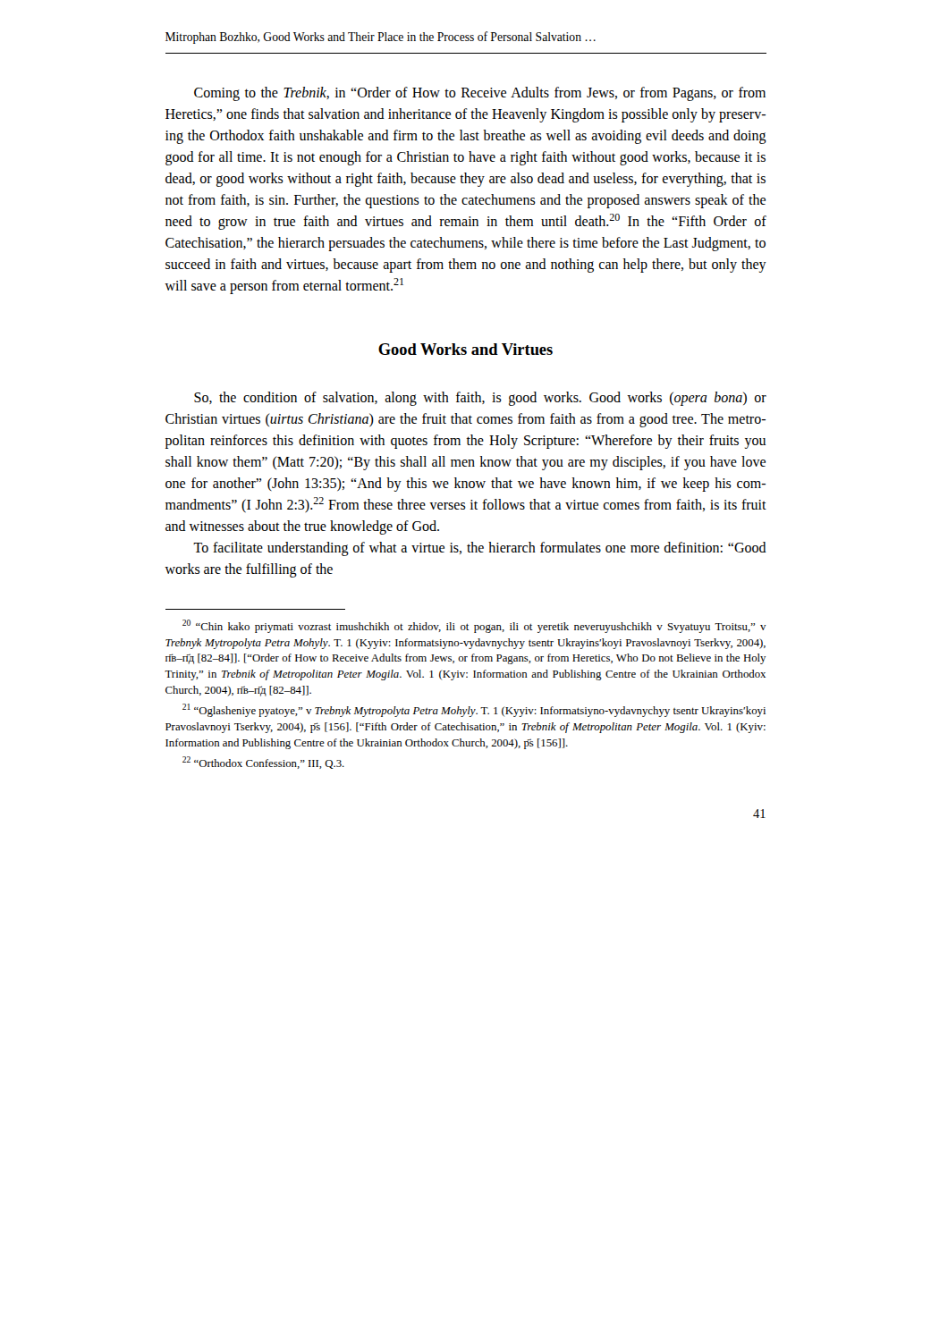Mitrophan Bozhko, Good Works and Their Place in the Process of Personal Salvation …
Coming to the Trebnik, in “Order of How to Receive Adults from Jews, or from Pagans, or from Heretics,” one finds that salvation and inheritance of the Heavenly Kingdom is possible only by preserving the Orthodox faith unshakable and firm to the last breathe as well as avoiding evil deeds and doing good for all time. It is not enough for a Christian to have a right faith without good works, because it is dead, or good works without a right faith, because they are also dead and useless, for everything, that is not from faith, is sin. Further, the questions to the catechumens and the proposed answers speak of the need to grow in true faith and virtues and remain in them until death.20 In the “Fifth Order of Catechisation,” the hierarch persuades the catechumens, while there is time before the Last Judgment, to succeed in faith and virtues, because apart from them no one and nothing can help there, but only they will save a person from eternal torment.21
Good Works and Virtues
So, the condition of salvation, along with faith, is good works. Good works (opera bona) or Christian virtues (uirtus Christiana) are the fruit that comes from faith as from a good tree. The metropolitan reinforces this definition with quotes from the Holy Scripture: “Wherefore by their fruits you shall know them” (Matt 7:20); “By this shall all men know that you are my disciples, if you have love one for another” (John 13:35); “And by this we know that we have known him, if we keep his commandments” (I John 2:3).22 From these three verses it follows that a virtue comes from faith, is its fruit and witnesses about the true knowledge of God.
To facilitate understanding of what a virtue is, the hierarch formulates one more definition: “Good works are the fulfilling of the
20 “Chin kako priymati vozrast imushchikh ot zhidov, ili ot pogan, ili ot yeretik neveruyushchikh v Svyatuyu Troitsu,” v Trebnyk Mytropolyta Petra Mohyly. T. 1 (Kyyiv: Informatsiyno-vydavnychyy tsentr Ukrayins′koyi Pravoslavnoyi Tserkvy, 2004), п҃в–п҃д [82–84]]. [“Order of How to Receive Adults from Jews, or from Pagans, or from Heretics, Who Do not Believe in the Holy Trinity,” in Trebnik of Metropolitan Peter Mogila. Vol. 1 (Kyiv: Information and Publishing Centre of the Ukrainian Orthodox Church, 2004), п҃в–п҃д [82–84]].
21 “Oglasheniye pyatoye,” v Trebnyk Mytropolyta Petra Mohyly. T. 1 (Kyyiv: Informatsiyno-vydavnychyy tsentr Ukrayins′koyi Pravoslavnoyi Tserkvy, 2004), р҃ѕ [156]. [“Fifth Order of Catechisation,” in Trebnik of Metropolitan Peter Mogila. Vol. 1 (Kyiv: Information and Publishing Centre of the Ukrainian Orthodox Church, 2004), р҃ѕ [156]].
22 “Orthodox Confession,” III, Q.3.
41